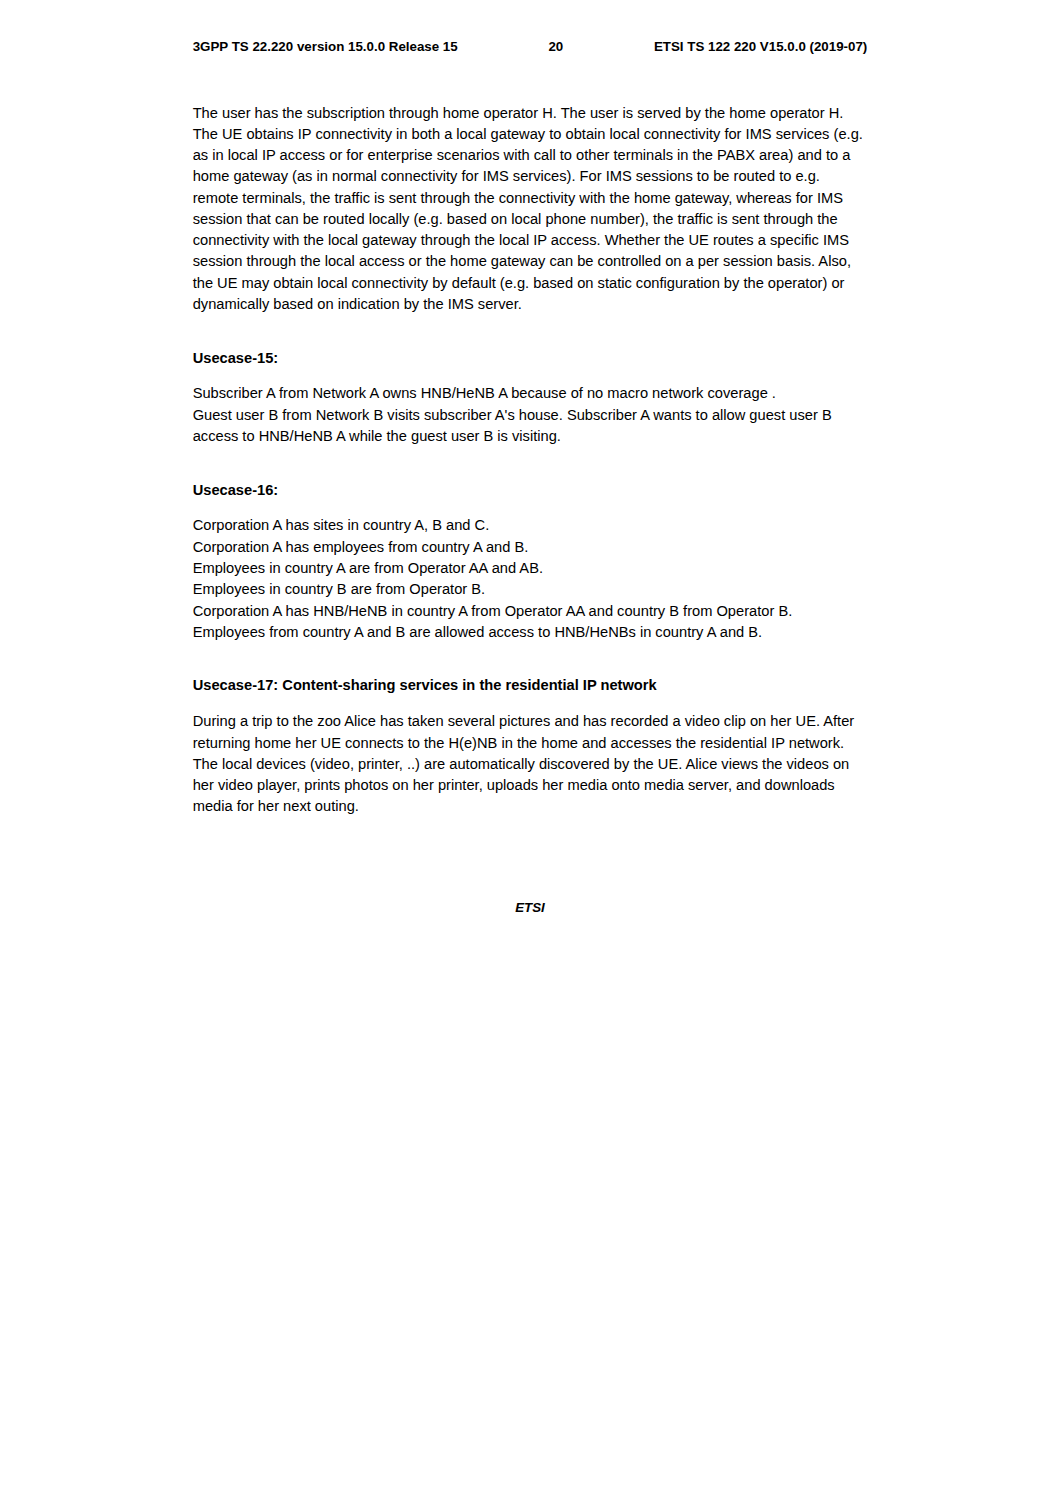3GPP TS 22.220 version 15.0.0 Release 15 20 ETSI TS 122 220 V15.0.0 (2019-07)
The user has the subscription through home operator H. The user is served by the home operator H. The UE obtains IP connectivity in both a local gateway to obtain local connectivity for IMS services (e.g. as in local IP access or for enterprise scenarios with call to other terminals in the PABX area) and to a home gateway (as in normal connectivity for IMS services). For IMS sessions to be routed to e.g. remote terminals, the traffic is sent through the connectivity with the home gateway, whereas for IMS session that can be routed locally (e.g. based on local phone number), the traffic is sent through the connectivity with the local gateway through the local IP access. Whether the UE routes a specific IMS session through the local access or the home gateway can be controlled on a per session basis. Also, the UE may obtain local connectivity by default (e.g. based on static configuration by the operator) or dynamically based on indication by the IMS server.
Usecase-15:
Subscriber A from Network A owns HNB/HeNB A because of no macro network coverage .
Guest user B from Network B visits subscriber A's house. Subscriber A wants to allow guest user B access to HNB/HeNB A while the guest user B is visiting.
Usecase-16:
Corporation A has sites in country A, B and C.
Corporation A has employees from country A and B.
Employees in country A are from Operator AA and AB.
Employees in country B are from Operator B.
Corporation A has HNB/HeNB in country A from Operator AA and country B from Operator B.
Employees from country A and B are allowed access to HNB/HeNBs in country A and B.
Usecase-17: Content-sharing services in the residential IP network
During a trip to the zoo Alice has taken several pictures and has recorded a video clip on her UE. After returning home her UE connects to the H(e)NB in the home and accesses the residential IP network. The local devices (video, printer, ..) are automatically discovered by the UE. Alice views the videos on her video player, prints photos on her printer, uploads her media onto media server, and downloads media for her next outing.
ETSI